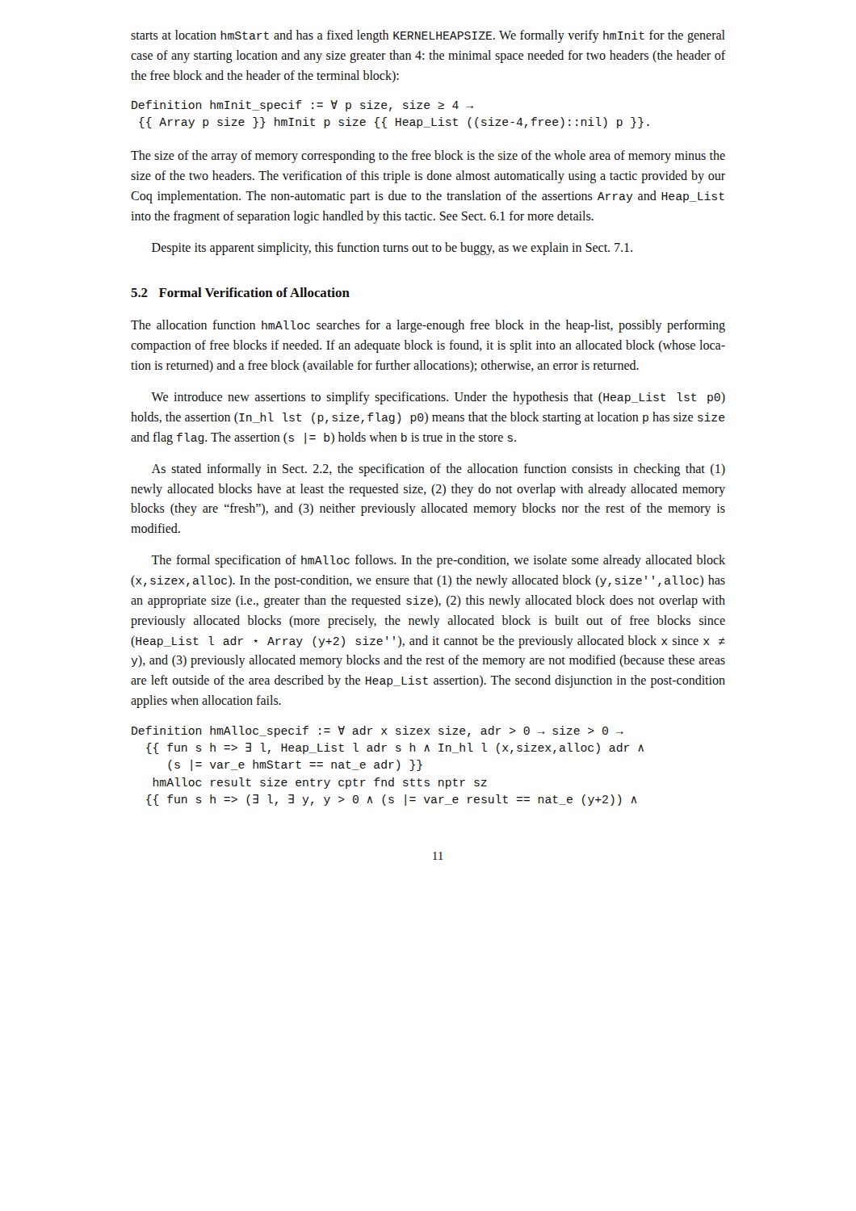starts at location hmStart and has a fixed length KERNELHEAPSIZE. We formally verify hmInit for the general case of any starting location and any size greater than 4: the minimal space needed for two headers (the header of the free block and the header of the terminal block):
Definition hmInit_specif := ∀ p size, size ≥ 4 →
 {{ Array p size }} hmInit p size {{ Heap_List ((size-4,free)::nil) p }}.
The size of the array of memory corresponding to the free block is the size of the whole area of memory minus the size of the two headers. The verification of this triple is done almost automatically using a tactic provided by our Coq implementation. The non-automatic part is due to the translation of the assertions Array and Heap_List into the fragment of separation logic handled by this tactic. See Sect. 6.1 for more details.
Despite its apparent simplicity, this function turns out to be buggy, as we explain in Sect. 7.1.
5.2 Formal Verification of Allocation
The allocation function hmAlloc searches for a large-enough free block in the heap-list, possibly performing compaction of free blocks if needed. If an adequate block is found, it is split into an allocated block (whose location is returned) and a free block (available for further allocations); otherwise, an error is returned.
We introduce new assertions to simplify specifications. Under the hypothesis that (Heap_List lst p0) holds, the assertion (In_hl lst (p,size,flag) p0) means that the block starting at location p has size size and flag flag. The assertion (s |= b) holds when b is true in the store s.
As stated informally in Sect. 2.2, the specification of the allocation function consists in checking that (1) newly allocated blocks have at least the requested size, (2) they do not overlap with already allocated memory blocks (they are “fresh”), and (3) neither previously allocated memory blocks nor the rest of the memory is modified.
The formal specification of hmAlloc follows. In the pre-condition, we isolate some already allocated block (x,sizex,alloc). In the post-condition, we ensure that (1) the newly allocated block (y,size'',alloc) has an appropriate size (i.e., greater than the requested size), (2) this newly allocated block does not overlap with previously allocated blocks (more precisely, the newly allocated block is built out of free blocks since (Heap_List l adr ⋆ Array (y+2) size''), and it cannot be the previously allocated block x since x ≠ y), and (3) previously allocated memory blocks and the rest of the memory are not modified (because these areas are left outside of the area described by the Heap_List assertion). The second disjunction in the post-condition applies when allocation fails.
Definition hmAlloc_specif := ∀ adr x sizex size, adr > 0 → size > 0 →
  {{ fun s h => ∃ l, Heap_List l adr s h ∧ In_hl l (x,sizex,alloc) adr ∧
     (s |= var_e hmStart == nat_e adr) }}
   hmAlloc result size entry cptr fnd stts nptr sz
  {{ fun s h => (∃ l, ∃ y, y > 0 ∧ (s |= var_e result == nat_e (y+2)) ∧
11